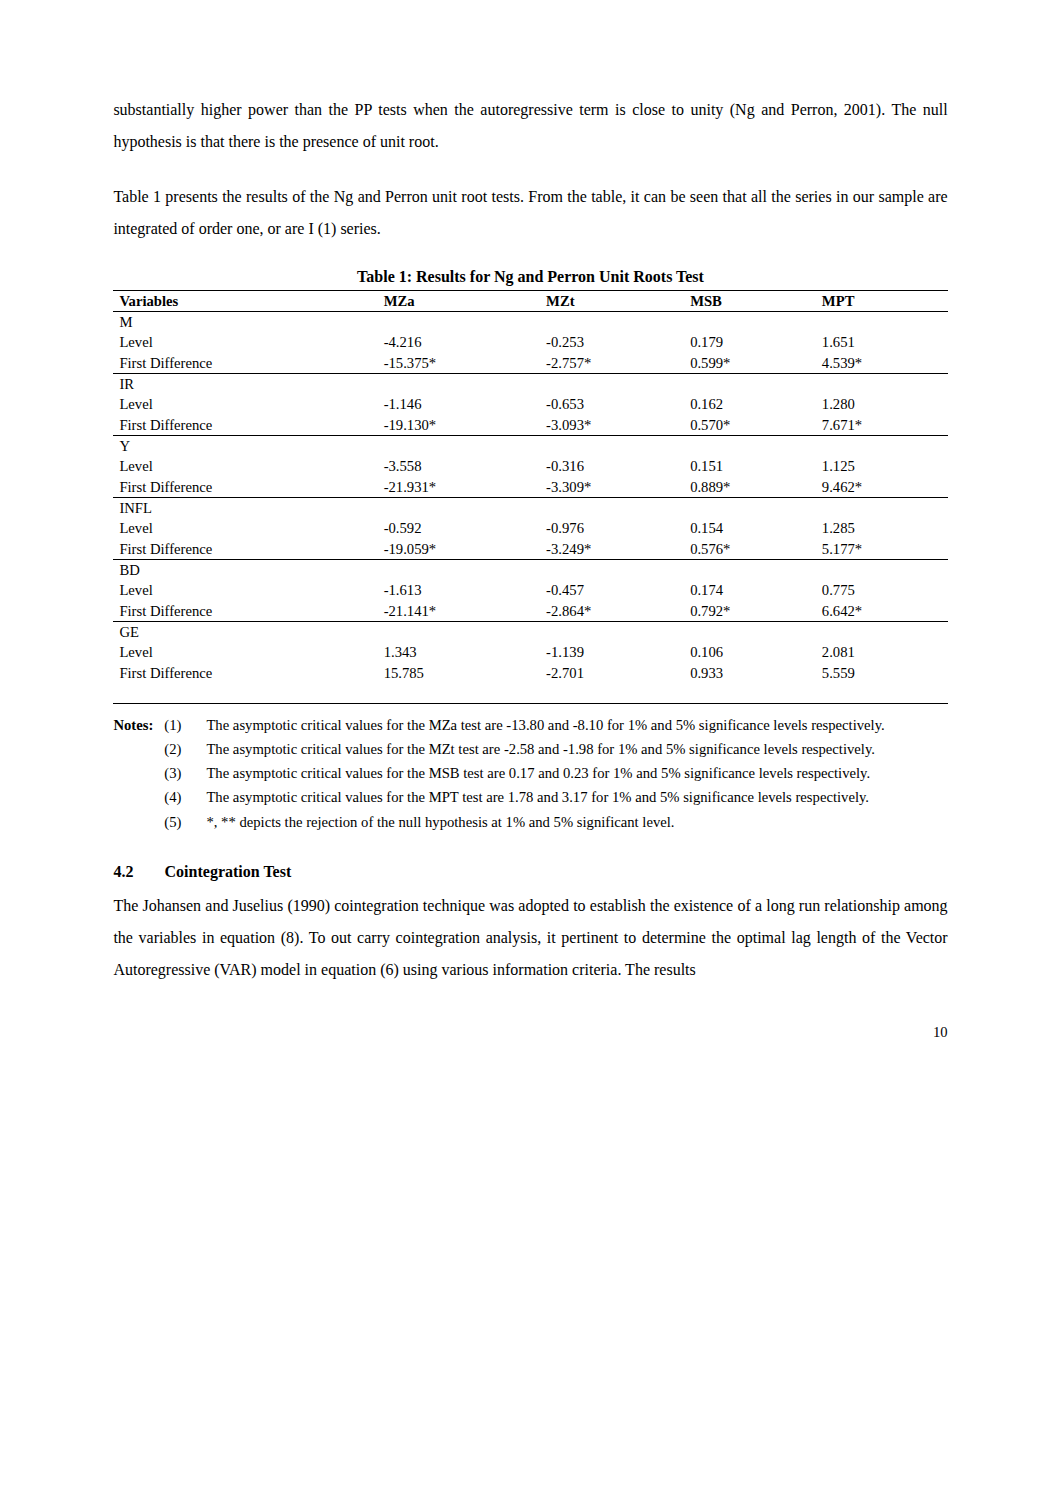substantially higher power than the PP tests when the autoregressive term is close to unity (Ng and Perron, 2001). The null hypothesis is that there is the presence of unit root.
Table 1 presents the results of the Ng and Perron unit root tests. From the table, it can be seen that all the series in our sample are integrated of order one, or are I (1) series.
Table 1: Results for Ng and Perron Unit Roots Test
| Variables | MZa | MZt | MSB | MPT |
| --- | --- | --- | --- | --- |
| M | | | | |
| Level | -4.216 | -0.253 | 0.179 | 1.651 |
| First Difference | -15.375* | -2.757* | 0.599* | 4.539* |
| IR | | | | |
| Level | -1.146 | -0.653 | 0.162 | 1.280 |
| First Difference | -19.130* | -3.093* | 0.570* | 7.671* |
| Y | | | | |
| Level | -3.558 | -0.316 | 0.151 | 1.125 |
| First Difference | -21.931* | -3.309* | 0.889* | 9.462* |
| INFL | | | | |
| Level | -0.592 | -0.976 | 0.154 | 1.285 |
| First Difference | -19.059* | -3.249* | 0.576* | 5.177* |
| BD | | | | |
| Level | -1.613 | -0.457 | 0.174 | 0.775 |
| First Difference | -21.141* | -2.864* | 0.792* | 6.642* |
| GE | | | | |
| Level | 1.343 | -1.139 | 0.106 | 2.081 |
| First Difference | 15.785 | -2.701 | 0.933 | 5.559 |
| Notes: | (1) | The asymptotic critical values for the MZa test are -13.80 and -8.10 for 1% and 5% significance levels respectively. |
| | (2) | The asymptotic critical values for the MZt test are -2.58 and -1.98 for 1% and 5% significance levels respectively. |
| | (3) | The asymptotic critical values for the MSB test are 0.17 and 0.23 for 1% and 5% significance levels respectively. |
| | (4) | The asymptotic critical values for the MPT test are 1.78 and 3.17 for 1% and 5% significance levels respectively. |
| | (5) | *, ** depicts the rejection of the null hypothesis at 1% and 5% significant level. |
4.2 Cointegration Test
The Johansen and Juselius (1990) cointegration technique was adopted to establish the existence of a long run relationship among the variables in equation (8). To out carry cointegration analysis, it pertinent to determine the optimal lag length of the Vector Autoregressive (VAR) model in equation (6) using various information criteria. The results
10